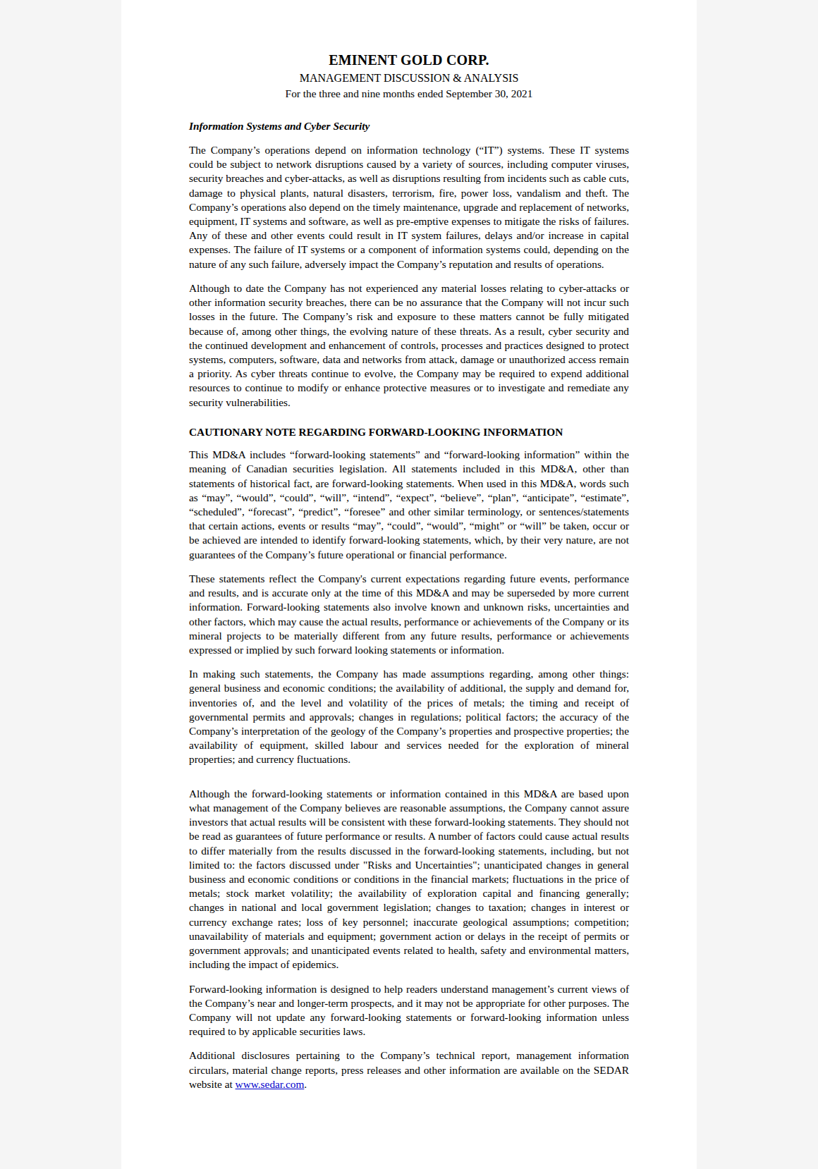EMINENT GOLD CORP.
MANAGEMENT DISCUSSION & ANALYSIS
For the three and nine months ended September 30, 2021
Information Systems and Cyber Security
The Company’s operations depend on information technology (“IT”) systems. These IT systems could be subject to network disruptions caused by a variety of sources, including computer viruses, security breaches and cyber-attacks, as well as disruptions resulting from incidents such as cable cuts, damage to physical plants, natural disasters, terrorism, fire, power loss, vandalism and theft. The Company’s operations also depend on the timely maintenance, upgrade and replacement of networks, equipment, IT systems and software, as well as pre-emptive expenses to mitigate the risks of failures. Any of these and other events could result in IT system failures, delays and/or increase in capital expenses. The failure of IT systems or a component of information systems could, depending on the nature of any such failure, adversely impact the Company’s reputation and results of operations.
Although to date the Company has not experienced any material losses relating to cyber-attacks or other information security breaches, there can be no assurance that the Company will not incur such losses in the future. The Company’s risk and exposure to these matters cannot be fully mitigated because of, among other things, the evolving nature of these threats. As a result, cyber security and the continued development and enhancement of controls, processes and practices designed to protect systems, computers, software, data and networks from attack, damage or unauthorized access remain a priority. As cyber threats continue to evolve, the Company may be required to expend additional resources to continue to modify or enhance protective measures or to investigate and remediate any security vulnerabilities.
Cautionary Note Regarding Forward-Looking Information
This MD&A includes “forward-looking statements” and “forward-looking information” within the meaning of Canadian securities legislation. All statements included in this MD&A, other than statements of historical fact, are forward-looking statements. When used in this MD&A, words such as “may”, “would”, “could”, “will”, “intend”, “expect”, “believe”, “plan”, “anticipate”, “estimate”, “scheduled”, “forecast”, “predict”, “foresee” and other similar terminology, or sentences/statements that certain actions, events or results “may”, “could”, “would”, “might” or “will” be taken, occur or be achieved are intended to identify forward-looking statements, which, by their very nature, are not guarantees of the Company’s future operational or financial performance.
These statements reflect the Company's current expectations regarding future events, performance and results, and is accurate only at the time of this MD&A and may be superseded by more current information. Forward-looking statements also involve known and unknown risks, uncertainties and other factors, which may cause the actual results, performance or achievements of the Company or its mineral projects to be materially different from any future results, performance or achievements expressed or implied by such forward looking statements or information.
In making such statements, the Company has made assumptions regarding, among other things: general business and economic conditions; the availability of additional, the supply and demand for, inventories of, and the level and volatility of the prices of metals; the timing and receipt of governmental permits and approvals; changes in regulations; political factors; the accuracy of the Company’s interpretation of the geology of the Company’s properties and prospective properties; the availability of equipment, skilled labour and services needed for the exploration of mineral properties; and currency fluctuations.
Although the forward-looking statements or information contained in this MD&A are based upon what management of the Company believes are reasonable assumptions, the Company cannot assure investors that actual results will be consistent with these forward-looking statements. They should not be read as guarantees of future performance or results. A number of factors could cause actual results to differ materially from the results discussed in the forward-looking statements, including, but not limited to: the factors discussed under "Risks and Uncertainties"; unanticipated changes in general business and economic conditions or conditions in the financial markets; fluctuations in the price of metals; stock market volatility; the availability of exploration capital and financing generally; changes in national and local government legislation; changes to taxation; changes in interest or currency exchange rates; loss of key personnel; inaccurate geological assumptions; competition; unavailability of materials and equipment; government action or delays in the receipt of permits or government approvals; and unanticipated events related to health, safety and environmental matters, including the impact of epidemics.
Forward-looking information is designed to help readers understand management’s current views of the Company’s near and longer-term prospects, and it may not be appropriate for other purposes. The Company will not update any forward-looking statements or forward-looking information unless required to by applicable securities laws.
Additional disclosures pertaining to the Company’s technical report, management information circulars, material change reports, press releases and other information are available on the SEDAR website at www.sedar.com.